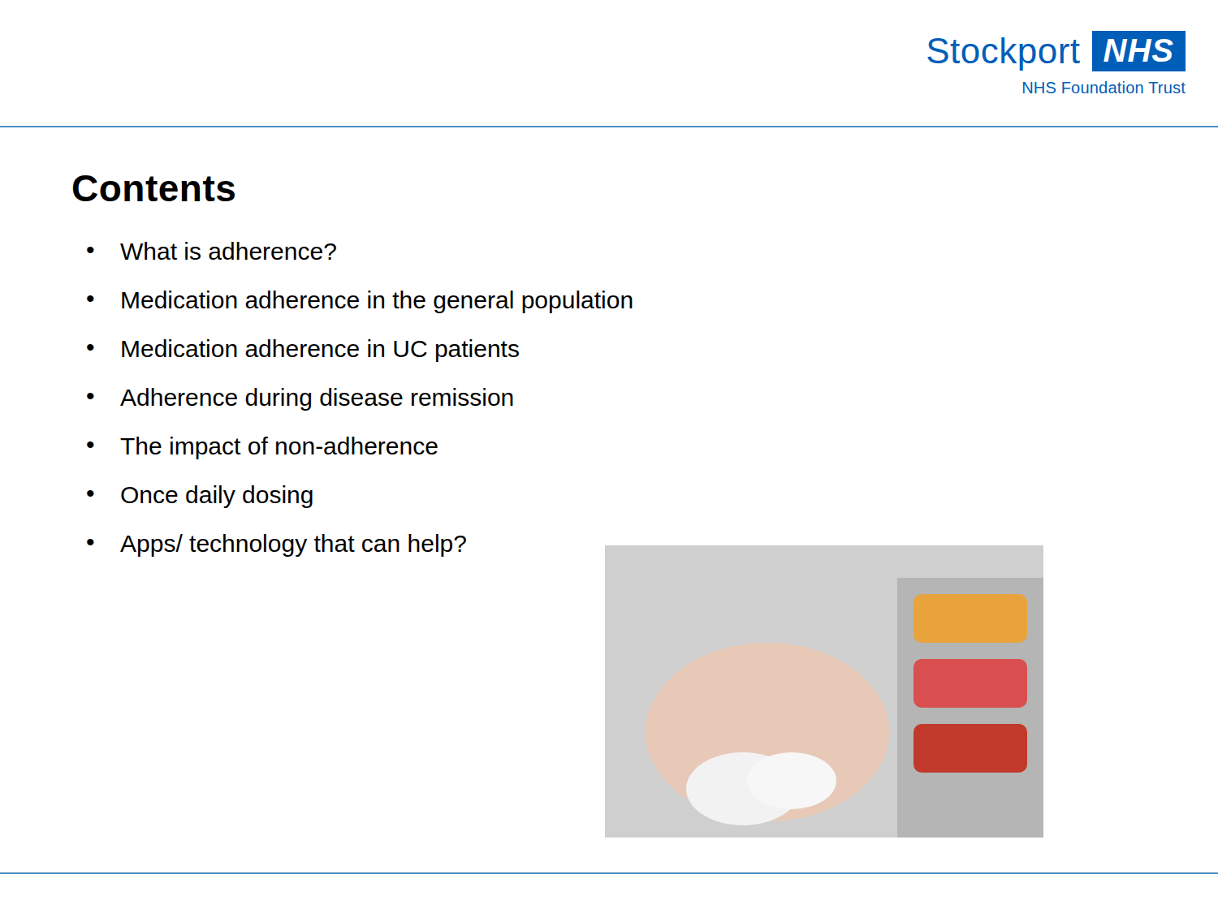Stockport NHS
NHS Foundation Trust
Contents
What is adherence?
Medication adherence in the general population
Medication adherence in UC patients
Adherence during disease remission
The impact of non-adherence
Once daily dosing
Apps/ technology that can help?